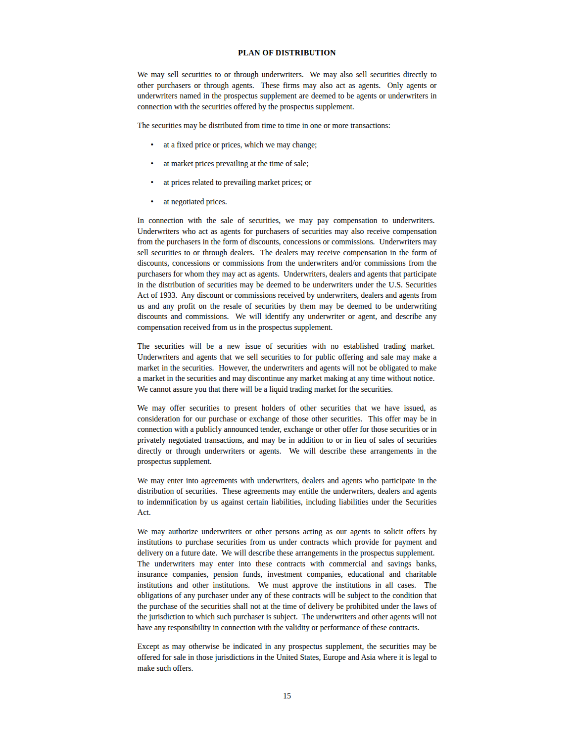PLAN OF DISTRIBUTION
We may sell securities to or through underwriters. We may also sell securities directly to other purchasers or through agents. These firms may also act as agents. Only agents or underwriters named in the prospectus supplement are deemed to be agents or underwriters in connection with the securities offered by the prospectus supplement.
The securities may be distributed from time to time in one or more transactions:
at a fixed price or prices, which we may change;
at market prices prevailing at the time of sale;
at prices related to prevailing market prices; or
at negotiated prices.
In connection with the sale of securities, we may pay compensation to underwriters. Underwriters who act as agents for purchasers of securities may also receive compensation from the purchasers in the form of discounts, concessions or commissions. Underwriters may sell securities to or through dealers. The dealers may receive compensation in the form of discounts, concessions or commissions from the underwriters and/or commissions from the purchasers for whom they may act as agents. Underwriters, dealers and agents that participate in the distribution of securities may be deemed to be underwriters under the U.S. Securities Act of 1933. Any discount or commissions received by underwriters, dealers and agents from us and any profit on the resale of securities by them may be deemed to be underwriting discounts and commissions. We will identify any underwriter or agent, and describe any compensation received from us in the prospectus supplement.
The securities will be a new issue of securities with no established trading market. Underwriters and agents that we sell securities to for public offering and sale may make a market in the securities. However, the underwriters and agents will not be obligated to make a market in the securities and may discontinue any market making at any time without notice. We cannot assure you that there will be a liquid trading market for the securities.
We may offer securities to present holders of other securities that we have issued, as consideration for our purchase or exchange of those other securities. This offer may be in connection with a publicly announced tender, exchange or other offer for those securities or in privately negotiated transactions, and may be in addition to or in lieu of sales of securities directly or through underwriters or agents. We will describe these arrangements in the prospectus supplement.
We may enter into agreements with underwriters, dealers and agents who participate in the distribution of securities. These agreements may entitle the underwriters, dealers and agents to indemnification by us against certain liabilities, including liabilities under the Securities Act.
We may authorize underwriters or other persons acting as our agents to solicit offers by institutions to purchase securities from us under contracts which provide for payment and delivery on a future date. We will describe these arrangements in the prospectus supplement. The underwriters may enter into these contracts with commercial and savings banks, insurance companies, pension funds, investment companies, educational and charitable institutions and other institutions. We must approve the institutions in all cases. The obligations of any purchaser under any of these contracts will be subject to the condition that the purchase of the securities shall not at the time of delivery be prohibited under the laws of the jurisdiction to which such purchaser is subject. The underwriters and other agents will not have any responsibility in connection with the validity or performance of these contracts.
Except as may otherwise be indicated in any prospectus supplement, the securities may be offered for sale in those jurisdictions in the United States, Europe and Asia where it is legal to make such offers.
15